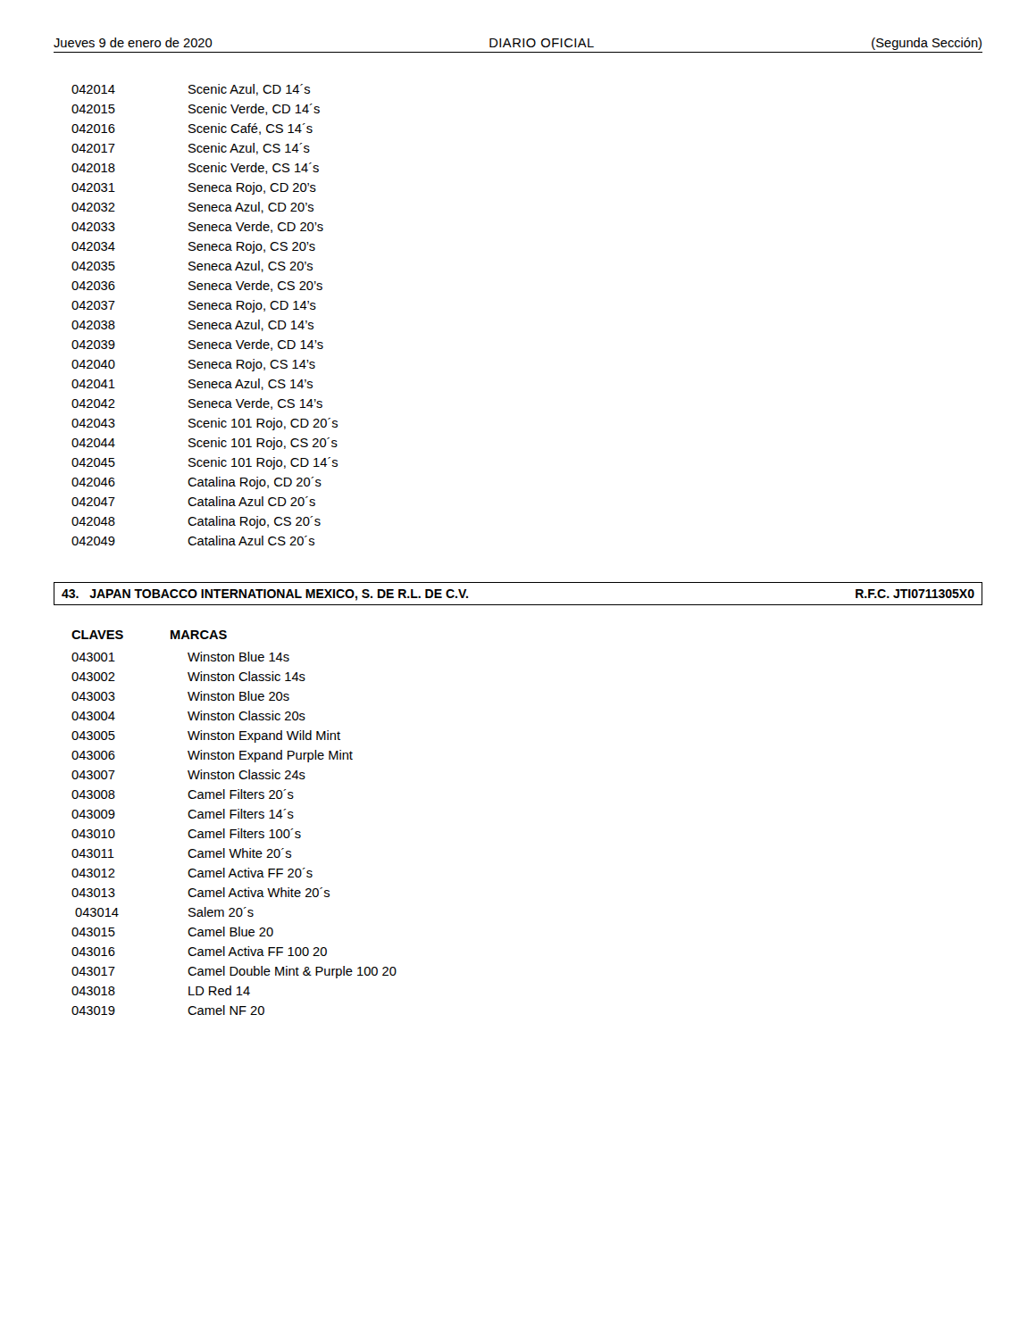Jueves 9 de enero de 2020
DIARIO OFICIAL
(Segunda Sección)
| 042014 | Scenic Azul, CD 14´s |
| 042015 | Scenic Verde, CD 14´s |
| 042016 | Scenic Café, CS 14´s |
| 042017 | Scenic Azul, CS 14´s |
| 042018 | Scenic Verde, CS 14´s |
| 042031 | Seneca Rojo, CD 20’s |
| 042032 | Seneca Azul, CD 20’s |
| 042033 | Seneca Verde, CD 20’s |
| 042034 | Seneca Rojo, CS 20’s |
| 042035 | Seneca Azul, CS 20’s |
| 042036 | Seneca Verde, CS 20’s |
| 042037 | Seneca Rojo, CD 14’s |
| 042038 | Seneca Azul, CD 14’s |
| 042039 | Seneca Verde, CD 14’s |
| 042040 | Seneca Rojo, CS 14’s |
| 042041 | Seneca Azul, CS 14’s |
| 042042 | Seneca Verde, CS 14’s |
| 042043 | Scenic 101 Rojo, CD 20´s |
| 042044 | Scenic 101 Rojo, CS 20´s |
| 042045 | Scenic 101 Rojo, CD 14´s |
| 042046 | Catalina Rojo, CD 20´s |
| 042047 | Catalina Azul CD 20´s |
| 042048 | Catalina Rojo, CS 20´s |
| 042049 | Catalina Azul CS 20´s |
43. JAPAN TOBACCO INTERNATIONAL MEXICO, S. DE R.L. DE C.V. R.F.C. JTI0711305X0
CLAVES MARCAS
| 043001 | Winston Blue 14s |
| 043002 | Winston Classic 14s |
| 043003 | Winston Blue 20s |
| 043004 | Winston Classic 20s |
| 043005 | Winston Expand Wild Mint |
| 043006 | Winston Expand Purple Mint |
| 043007 | Winston Classic 24s |
| 043008 | Camel Filters 20´s |
| 043009 | Camel Filters 14´s |
| 043010 | Camel Filters 100´s |
| 043011 | Camel White 20´s |
| 043012 | Camel Activa FF 20´s |
| 043013 | Camel Activa White 20´s |
| 043014 | Salem 20´s |
| 043015 | Camel Blue 20 |
| 043016 | Camel Activa FF 100 20 |
| 043017 | Camel Double Mint & Purple 100 20 |
| 043018 | LD Red 14 |
| 043019 | Camel NF 20 |